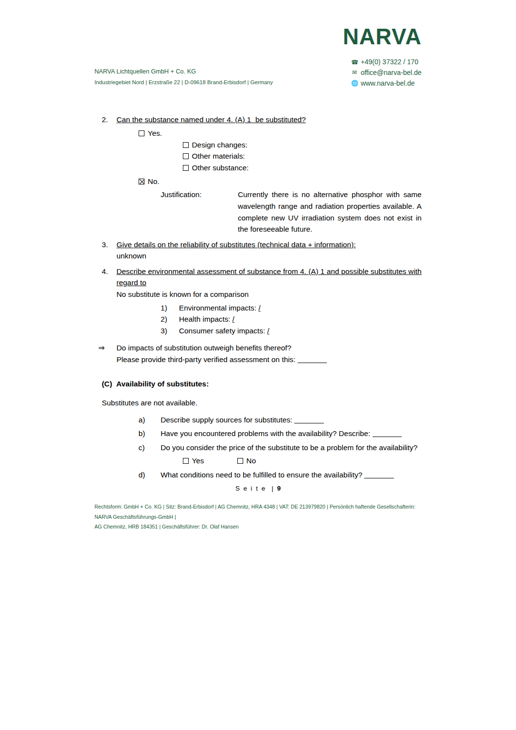NARVA
☎+49(0) 37322 / 170
✉office@narva-bel.de
🌐www.narva-bel.de
NARVA Lichtquellen GmbH + Co. KG
Industriegebiet Nord | Erzstraße 22 | D-09618 Brand-Erbisdorf | Germany
2. Can the substance named under 4. (A) 1 be substituted?
Yes.
Design changes:
Other materials:
Other substance:
No.
Justification:
Currently there is no alternative phosphor with same wavelength range and radiation properties available. A complete new UV irradiation system does not exist in the foreseeable future.
3. Give details on the reliability of substitutes (technical data + information):
unknown
4. Describe environmental assessment of substance from 4. (A) 1 and possible substitutes with regard to
No substitute is known for a comparison
1) Environmental impacts: /
2) Health impacts: /
3) Consumer safety impacts: /
⇒
Do impacts of substitution outweigh benefits thereof?
Please provide third-party verified assessment on this:
(C) Availability of substitutes:
Substitutes are not available.
a) Describe supply sources for substitutes:
b) Have you encountered problems with the availability? Describe:
c) Do you consider the price of the substitute to be a problem for the availability?
Yes No
d) What conditions need to be fulfilled to ensure the availability?
S e i t e | 9
Rechtsform: GmbH + Co. KG | Sitz: Brand-Erbisdorf | AG Chemnitz, HRA 4348 | VAT: DE 213979820 | Persönlich haftende Gesellschafterin: NARVA Geschäftsführungs-GmbH |
AG Chemnitz, HRB 184351 | Geschäftsführer: Dr. Olaf Hansen